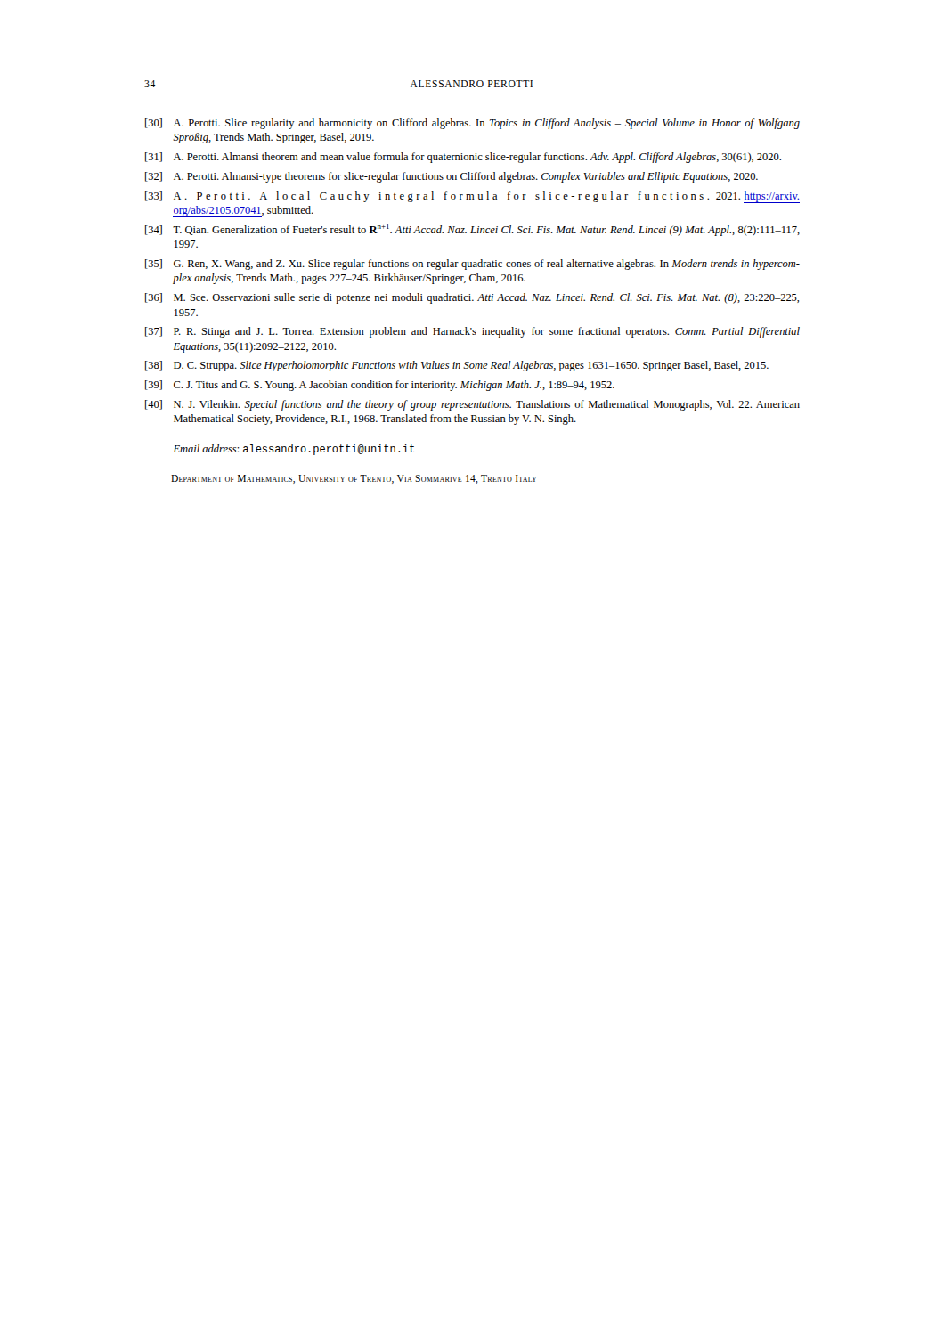34 Alessandro Perotti
[30] A. Perotti. Slice regularity and harmonicity on Clifford algebras. In Topics in Clifford Analysis – Special Volume in Honor of Wolfgang Sprößig, Trends Math. Springer, Basel, 2019.
[31] A. Perotti. Almansi theorem and mean value formula for quaternionic slice-regular functions. Adv. Appl. Clifford Algebras, 30(61), 2020.
[32] A. Perotti. Almansi-type theorems for slice-regular functions on Clifford algebras. Complex Variables and Elliptic Equations, 2020.
[33] A. Perotti. A local Cauchy integral formula for slice-regular functions. 2021. https://arxiv.org/abs/2105.07041, submitted.
[34] T. Qian. Generalization of Fueter's result to Rn+1. Atti Accad. Naz. Lincei Cl. Sci. Fis. Mat. Natur. Rend. Lincei (9) Mat. Appl., 8(2):111–117, 1997.
[35] G. Ren, X. Wang, and Z. Xu. Slice regular functions on regular quadratic cones of real alternative algebras. In Modern trends in hypercomplex analysis, Trends Math., pages 227–245. Birkhäuser/Springer, Cham, 2016.
[36] M. Sce. Osservazioni sulle serie di potenze nei moduli quadratici. Atti Accad. Naz. Lincei. Rend. Cl. Sci. Fis. Mat. Nat. (8), 23:220–225, 1957.
[37] P. R. Stinga and J. L. Torrea. Extension problem and Harnack's inequality for some fractional operators. Comm. Partial Differential Equations, 35(11):2092–2122, 2010.
[38] D. C. Struppa. Slice Hyperholomorphic Functions with Values in Some Real Algebras, pages 1631–1650. Springer Basel, Basel, 2015.
[39] C. J. Titus and G. S. Young. A Jacobian condition for interiority. Michigan Math. J., 1:89–94, 1952.
[40] N. J. Vilenkin. Special functions and the theory of group representations. Translations of Mathematical Monographs, Vol. 22. American Mathematical Society, Providence, R.I., 1968. Translated from the Russian by V. N. Singh.
Email address: alessandro.perotti@unitn.it
Department of Mathematics, University of Trento, Via Sommarive 14, Trento Italy